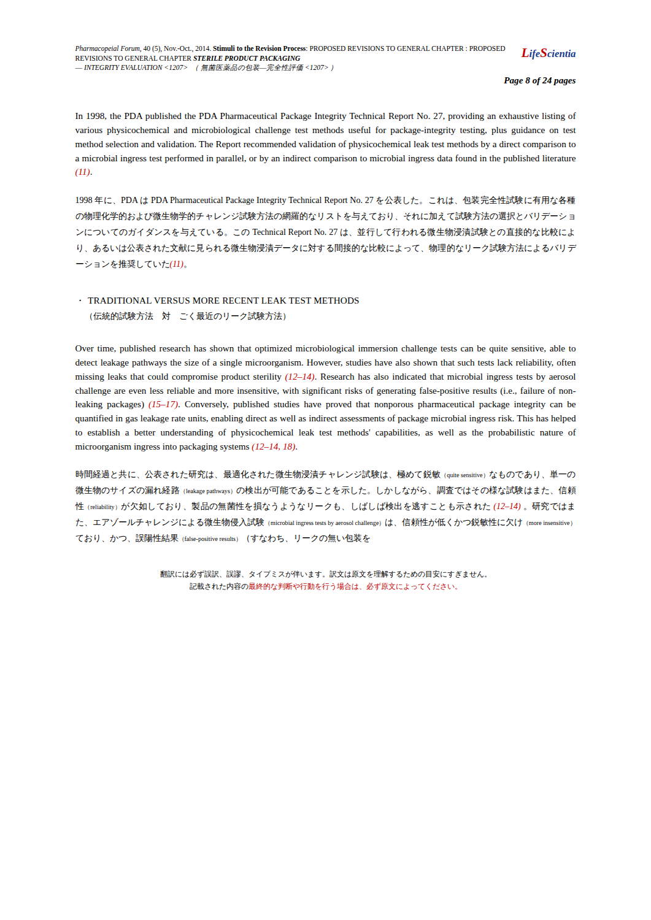Life Scientia
Pharmacopeial Forum, 40 (5), Nov.-Oct., 2014. Stimuli to the Revision Process: PROPOSED REVISIONS TO GENERAL CHAPTER : PROPOSED REVISIONS TO GENERAL CHAPTER STERILE PRODUCT PACKAGING
— INTEGRITY EVALUATION <1207> （ 無菌医薬品の包装―完全性評価 <1207> ）
Page 8 of 24 pages
In 1998, the PDA published the PDA Pharmaceutical Package Integrity Technical Report No. 27, providing an exhaustive listing of various physicochemical and microbiological challenge test methods useful for package-integrity testing, plus guidance on test method selection and validation. The Report recommended validation of physicochemical leak test methods by a direct comparison to a microbial ingress test performed in parallel, or by an indirect comparison to microbial ingress data found in the published literature (11).
1998 年に、PDA は PDA Pharmaceutical Package Integrity Technical Report No. 27 を公表した。これは、包装完全性試験に有用な各種の物理化学的および微生物学的チャレンジ試験方法の網羅的なリストを与えており、それに加えて試験方法の選択とバリデーションについてのガイダンスを与えている。この Technical Report No. 27 は、並行して行われる微生物浸漬試験との直接的な比較により、あるいは公表された文献に見られる微生物浸漬データに対する間接的な比較によって、物理的なリーク試験方法によるバリデーションを推奨していた(11)。
・TRADITIONAL VERSUS MORE RECENT LEAK TEST METHODS
（伝統的試験方法　対　ごく最近のリーク試験方法）
Over time, published research has shown that optimized microbiological immersion challenge tests can be quite sensitive, able to detect leakage pathways the size of a single microorganism. However, studies have also shown that such tests lack reliability, often missing leaks that could compromise product sterility (12–14). Research has also indicated that microbial ingress tests by aerosol challenge are even less reliable and more insensitive, with significant risks of generating false-positive results (i.e., failure of non-leaking packages) (15–17). Conversely, published studies have proved that nonporous pharmaceutical package integrity can be quantified in gas leakage rate units, enabling direct as well as indirect assessments of package microbial ingress risk. This has helped to establish a better understanding of physicochemical leak test methods' capabilities, as well as the probabilistic nature of microorganism ingress into packaging systems (12–14, 18).
時間経過と共に、公表された研究は、最適化された微生物浸漬チャレンジ試験は、極めて鋭敏（quite sensitive）なものであり、単一の微生物のサイズの漏れ経路（leakage pathways）の検出が可能であることを示した。しかしながら、調査ではその様な試験はまた、信頼性（reliability）が欠如しており、製品の無菌性を損なうようなリークも、しばしば検出を逃すことも示された (12–14) 。研究ではまた、エアゾールチャレンジによる微生物侵入試験（microbial ingress tests by aerosol challenge）は、信頼性が低くかつ鋭敏性に欠け（more insensitive）ており、かつ、誤陽性結果（false-positive results）（すなわち、リークの無い包装を
翻訳には必ず誤訳、誤謬、タイプミスが伴います。訳文は原文を理解するための目安にすぎません。
記載された内容の最終的な判断や行動を行う場合は、必ず原文によってください。